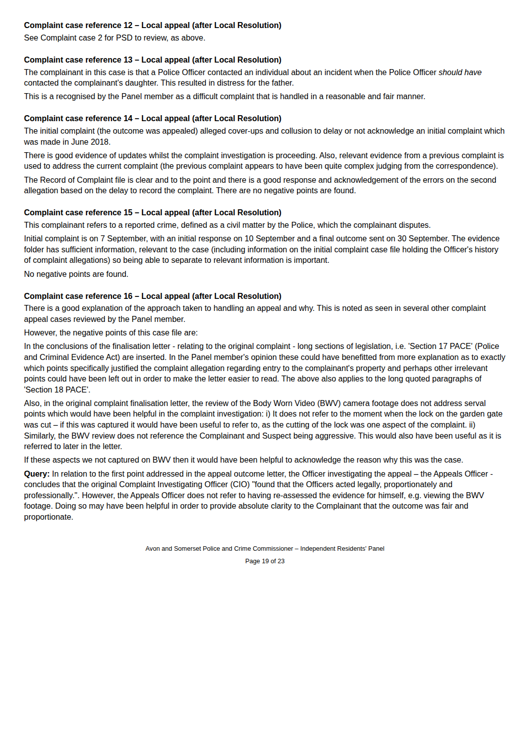Complaint case reference 12 – Local appeal (after Local Resolution)
See Complaint case 2 for PSD to review, as above.
Complaint case reference 13 – Local appeal (after Local Resolution)
The complainant in this case is that a Police Officer contacted an individual about an incident when the Police Officer should have contacted the complainant's daughter. This resulted in distress for the father.
This is a recognised by the Panel member as a difficult complaint that is handled in a reasonable and fair manner.
Complaint case reference 14 – Local appeal (after Local Resolution)
The initial complaint (the outcome was appealed) alleged cover-ups and collusion to delay or not acknowledge an initial complaint which was made in June 2018.
There is good evidence of updates whilst the complaint investigation is proceeding. Also, relevant evidence from a previous complaint is used to address the current complaint (the previous complaint appears to have been quite complex judging from the correspondence).
The Record of Complaint file is clear and to the point and there is a good response and acknowledgement of the errors on the second allegation based on the delay to record the complaint. There are no negative points are found.
Complaint case reference 15 – Local appeal (after Local Resolution)
This complainant refers to a reported crime, defined as a civil matter by the Police, which the complainant disputes.
Initial complaint is on 7 September, with an initial response on 10 September and a final outcome sent on 30 September. The evidence folder has sufficient information, relevant to the case (including information on the initial complaint case file holding the Officer's history of complaint allegations) so being able to separate to relevant information is important.
No negative points are found.
Complaint case reference 16 – Local appeal (after Local Resolution)
There is a good explanation of the approach taken to handling an appeal and why. This is noted as seen in several other complaint appeal cases reviewed by the Panel member.
However, the negative points of this case file are:
In the conclusions of the finalisation letter - relating to the original complaint - long sections of legislation, i.e. 'Section 17 PACE' (Police and Criminal Evidence Act) are inserted. In the Panel member's opinion these could have benefitted from more explanation as to exactly which points specifically justified the complaint allegation regarding entry to the complainant's property and perhaps other irrelevant points could have been left out in order to make the letter easier to read. The above also applies to the long quoted paragraphs of 'Section 18 PACE'.
Also, in the original complaint finalisation letter, the review of the Body Worn Video (BWV) camera footage does not address serval points which would have been helpful in the complaint investigation: i) It does not refer to the moment when the lock on the garden gate was cut – if this was captured it would have been useful to refer to, as the cutting of the lock was one aspect of the complaint. ii) Similarly, the BWV review does not reference the Complainant and Suspect being aggressive. This would also have been useful as it is referred to later in the letter.
If these aspects we not captured on BWV then it would have been helpful to acknowledge the reason why this was the case.
Query: In relation to the first point addressed in the appeal outcome letter, the Officer investigating the appeal – the Appeals Officer - concludes that the original Complaint Investigating Officer (CIO) "found that the Officers acted legally, proportionately and professionally.". However, the Appeals Officer does not refer to having re-assessed the evidence for himself, e.g. viewing the BWV footage. Doing so may have been helpful in order to provide absolute clarity to the Complainant that the outcome was fair and proportionate.
Avon and Somerset Police and Crime Commissioner – Independent Residents' Panel
Page 19 of 23